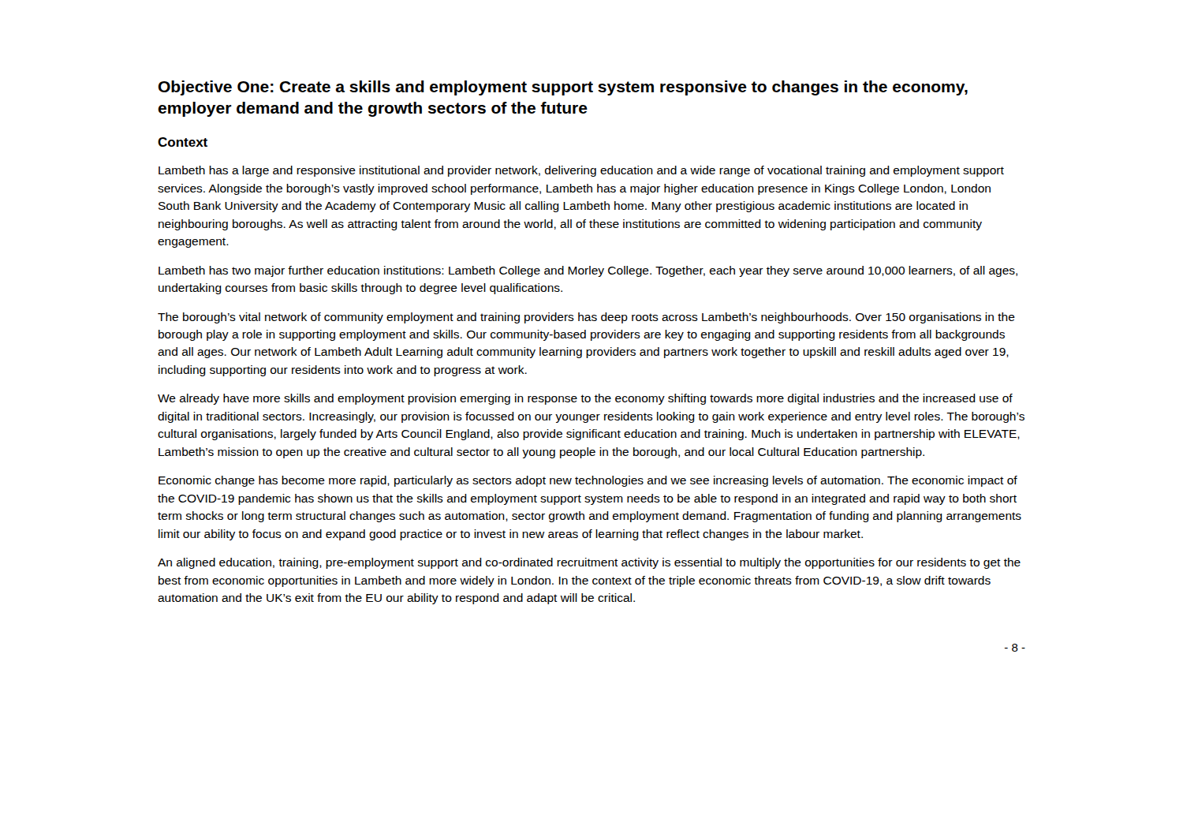Objective One: Create a skills and employment support system responsive to changes in the economy, employer demand and the growth sectors of the future
Context
Lambeth has a large and responsive institutional and provider network, delivering education and a wide range of vocational training and employment support services. Alongside the borough’s vastly improved school performance, Lambeth has a major higher education presence in Kings College London, London South Bank University and the Academy of Contemporary Music all calling Lambeth home. Many other prestigious academic institutions are located in neighbouring boroughs. As well as attracting talent from around the world, all of these institutions are committed to widening participation and community engagement.
Lambeth has two major further education institutions: Lambeth College and Morley College. Together, each year they serve around 10,000 learners, of all ages, undertaking courses from basic skills through to degree level qualifications.
The borough’s vital network of community employment and training providers has deep roots across Lambeth’s neighbourhoods. Over 150 organisations in the borough play a role in supporting employment and skills. Our community-based providers are key to engaging and supporting residents from all backgrounds and all ages. Our network of Lambeth Adult Learning adult community learning providers and partners work together to upskill and reskill adults aged over 19, including supporting our residents into work and to progress at work.
We already have more skills and employment provision emerging in response to the economy shifting towards more digital industries and the increased use of digital in traditional sectors. Increasingly, our provision is focussed on our younger residents looking to gain work experience and entry level roles. The borough’s cultural organisations, largely funded by Arts Council England, also provide significant education and training. Much is undertaken in partnership with ELEVATE, Lambeth’s mission to open up the creative and cultural sector to all young people in the borough, and our local Cultural Education partnership.
Economic change has become more rapid, particularly as sectors adopt new technologies and we see increasing levels of automation. The economic impact of the COVID-19 pandemic has shown us that the skills and employment support system needs to be able to respond in an integrated and rapid way to both short term shocks or long term structural changes such as automation, sector growth and employment demand. Fragmentation of funding and planning arrangements limit our ability to focus on and expand good practice or to invest in new areas of learning that reflect changes in the labour market.
An aligned education, training, pre-employment support and co-ordinated recruitment activity is essential to multiply the opportunities for our residents to get the best from economic opportunities in Lambeth and more widely in London. In the context of the triple economic threats from COVID-19, a slow drift towards automation and the UK’s exit from the EU our ability to respond and adapt will be critical.
- 8 -